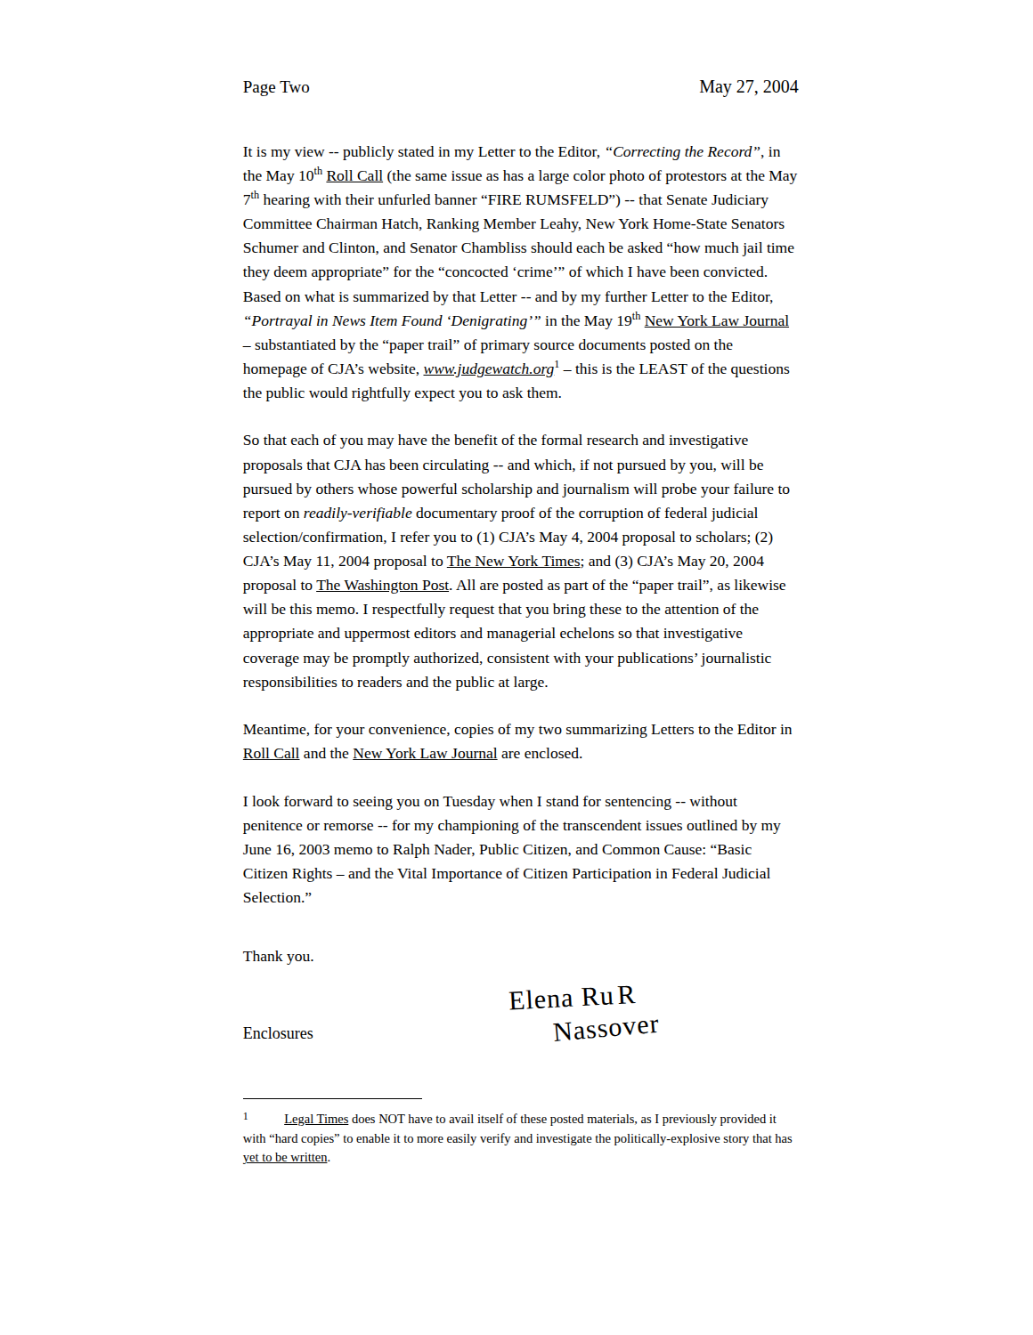Page Two
May 27, 2004
It is my view -- publicly stated in my Letter to the Editor, “Correcting the Record”, in the May 10th Roll Call (the same issue as has a large color photo of protestors at the May 7th hearing with their unfurled banner “FIRE RUMSFELD”) -- that Senate Judiciary Committee Chairman Hatch, Ranking Member Leahy, New York Home-State Senators Schumer and Clinton, and Senator Chambliss should each be asked “how much jail time they deem appropriate” for the “concocted ‘crime’” of which I have been convicted. Based on what is summarized by that Letter -- and by my further Letter to the Editor, “Portrayal in News Item Found ‘Denigrating’” in the May 19th New York Law Journal – substantiated by the “paper trail” of primary source documents posted on the homepage of CJA’s website, www.judgewatch.org1 – this is the LEAST of the questions the public would rightfully expect you to ask them.
So that each of you may have the benefit of the formal research and investigative proposals that CJA has been circulating -- and which, if not pursued by you, will be pursued by others whose powerful scholarship and journalism will probe your failure to report on readily-verifiable documentary proof of the corruption of federal judicial selection/confirmation, I refer you to (1) CJA’s May 4, 2004 proposal to scholars; (2) CJA’s May 11, 2004 proposal to The New York Times; and (3) CJA’s May 20, 2004 proposal to The Washington Post. All are posted as part of the “paper trail”, as likewise will be this memo. I respectfully request that you bring these to the attention of the appropriate and uppermost editors and managerial echelons so that investigative coverage may be promptly authorized, consistent with your publications’ journalistic responsibilities to readers and the public at large.
Meantime, for your convenience, copies of my two summarizing Letters to the Editor in Roll Call and the New York Law Journal are enclosed.
I look forward to seeing you on Tuesday when I stand for sentencing -- without penitence or remorse -- for my championing of the transcendent issues outlined by my June 16, 2003 memo to Ralph Nader, Public Citizen, and Common Cause: “Basic Citizen Rights – and the Vital Importance of Citizen Participation in Federal Judicial Selection.”
Thank you.
Elena Ru R Nassover
Enclosures
1 Legal Times does NOT have to avail itself of these posted materials, as I previously provided it with “hard copies” to enable it to more easily verify and investigate the politically-explosive story that has yet to be written.